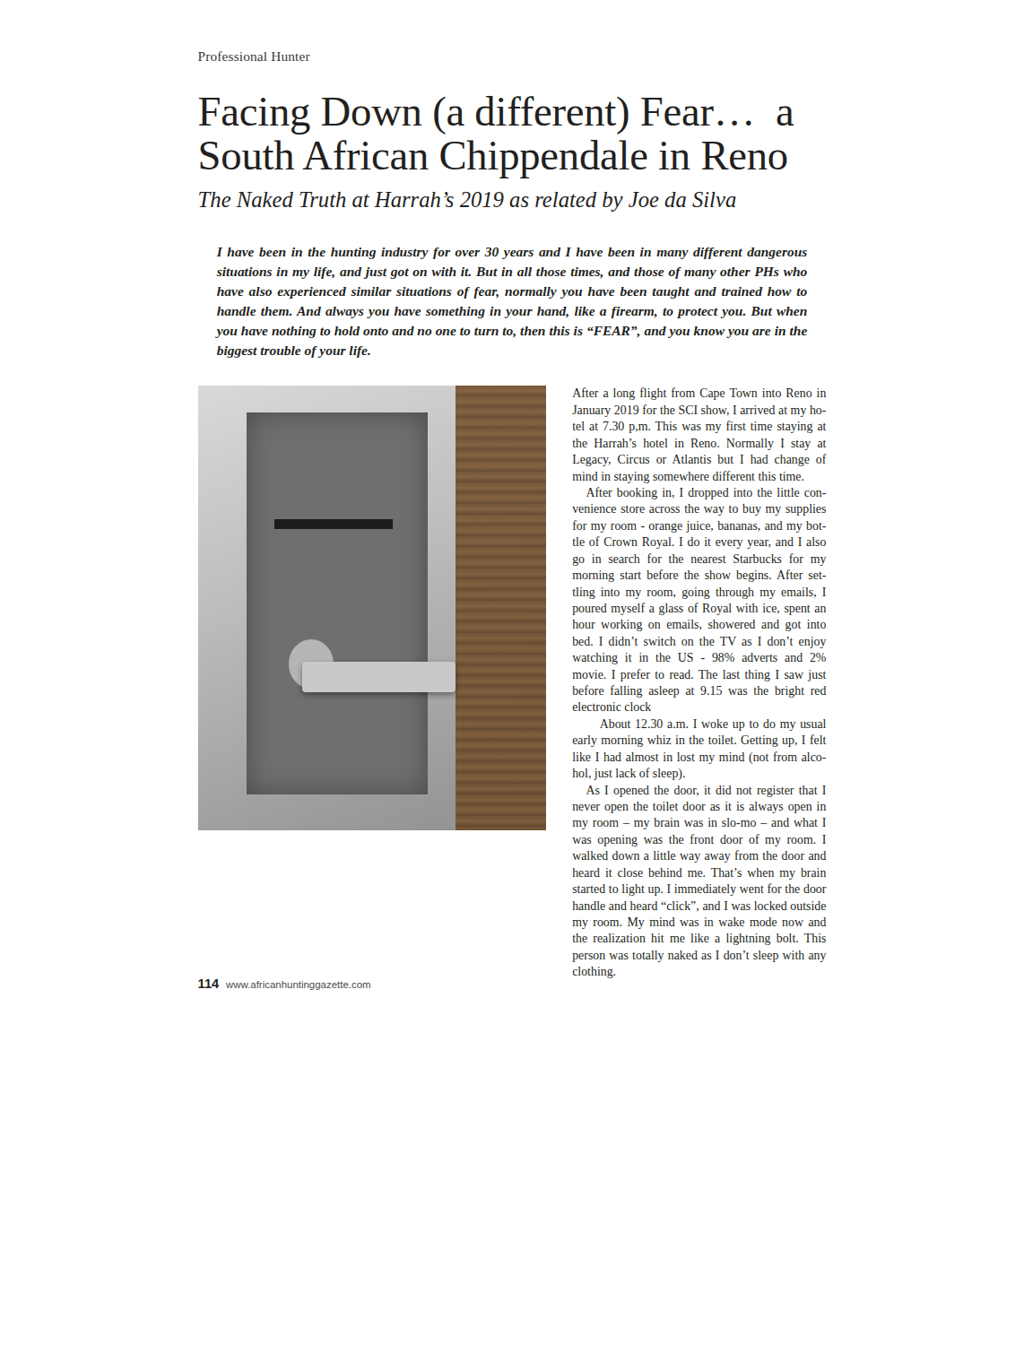Professional Hunter
Facing Down (a different) Fear… a South African Chippendale in Reno
The Naked Truth at Harrah’s 2019 as related by Joe da Silva
I have been in the hunting industry for over 30 years and I have been in many different dangerous situations in my life, and just got on with it. But in all those times, and those of many other PHs who have also experienced similar situations of fear, normally you have been taught and trained how to handle them. And always you have something in your hand, like a firearm, to protect you. But when you have nothing to hold onto and no one to turn to, then this is “FEAR”, and you know you are in the biggest trouble of your life.
After a long flight from Cape Town into Reno in January 2019 for the SCI show, I arrived at my hotel at 7.30 p,m. This was my first time staying at the Harrah’s hotel in Reno. Normally I stay at Legacy, Circus or Atlantis but I had change of mind in staying somewhere different this time.
After booking in, I dropped into the little convenience store across the way to buy my supplies for my room - orange juice, bananas, and my bottle of Crown Royal. I do it every year, and I also go in search for the nearest Starbucks for my morning start before the show begins. After settling into my room, going through my emails, I poured myself a glass of Royal with ice, spent an hour working on emails, showered and got into bed. I didn’t switch on the TV as I don’t enjoy watching it in the US - 98% adverts and 2% movie. I prefer to read. The last thing I saw just before falling asleep at 9.15 was the bright red electronic clock
About 12.30 a.m. I woke up to do my usual early morning whiz in the toilet. Getting up, I felt like I had almost in lost my mind (not from alcohol, just lack of sleep).
As I opened the door, it did not register that I never open the toilet door as it is always open in my room – my brain was in slo-mo – and what I was opening was the front door of my room. I walked down a little way away from the door and heard it close behind me. That’s when my brain started to light up. I immediately went for the door handle and heard “click”, and I was locked outside my room. My mind was in wake mode now and the realization hit me like a lightning bolt. This person was totally naked as I don’t sleep with any clothing.
114www.africanhuntinggazette.com